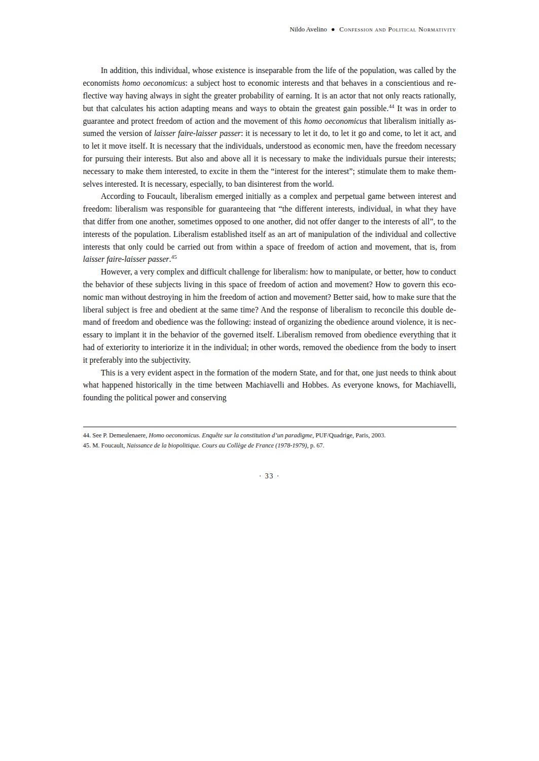Nildo Avelino●Confession and Political Normativity
In addition, this individual, whose existence is inseparable from the life of the population, was called by the economists homo oeconomicus: a subject host to economic interests and that behaves in a conscientious and reflective way having always in sight the greater probability of earning. It is an actor that not only reacts rationally, but that calculates his action adapting means and ways to obtain the greatest gain possible.44 It was in order to guarantee and protect freedom of action and the movement of this homo oeconomicus that liberalism initially assumed the version of laisser faire-laisser passer: it is necessary to let it do, to let it go and come, to let it act, and to let it move itself. It is necessary that the individuals, understood as economic men, have the freedom necessary for pursuing their interests. But also and above all it is necessary to make the individuals pursue their interests; necessary to make them interested, to excite in them the “interest for the interest”; stimulate them to make themselves interested. It is necessary, especially, to ban disinterest from the world.
According to Foucault, liberalism emerged initially as a complex and perpetual game between interest and freedom: liberalism was responsible for guaranteeing that “the different interests, individual, in what they have that differ from one another, sometimes opposed to one another, did not offer danger to the interests of all”, to the interests of the population. Liberalism established itself as an art of manipulation of the individual and collective interests that only could be carried out from within a space of freedom of action and movement, that is, from laisser faire-laisser passer.45
However, a very complex and difficult challenge for liberalism: how to manipulate, or better, how to conduct the behavior of these subjects living in this space of freedom of action and movement? How to govern this economic man without destroying in him the freedom of action and movement? Better said, how to make sure that the liberal subject is free and obedient at the same time? And the response of liberalism to reconcile this double demand of freedom and obedience was the following: instead of organizing the obedience around violence, it is necessary to implant it in the behavior of the governed itself. Liberalism removed from obedience everything that it had of exteriority to interiorize it in the individual; in other words, removed the obedience from the body to insert it preferably into the subjectivity.
This is a very evident aspect in the formation of the modern State, and for that, one just needs to think about what happened historically in the time between Machiavelli and Hobbes. As everyone knows, for Machiavelli, founding the political power and conserving
44. See P. Demeulenaere, Homo oeconomicus. Enquête sur la constitution d’un paradigme, PUF/Quadrige, Paris, 2003.
45. M. Foucault, Naissance de la biopolitique. Cours au Collège de France (1978-1979), p. 67.
· 33 ·